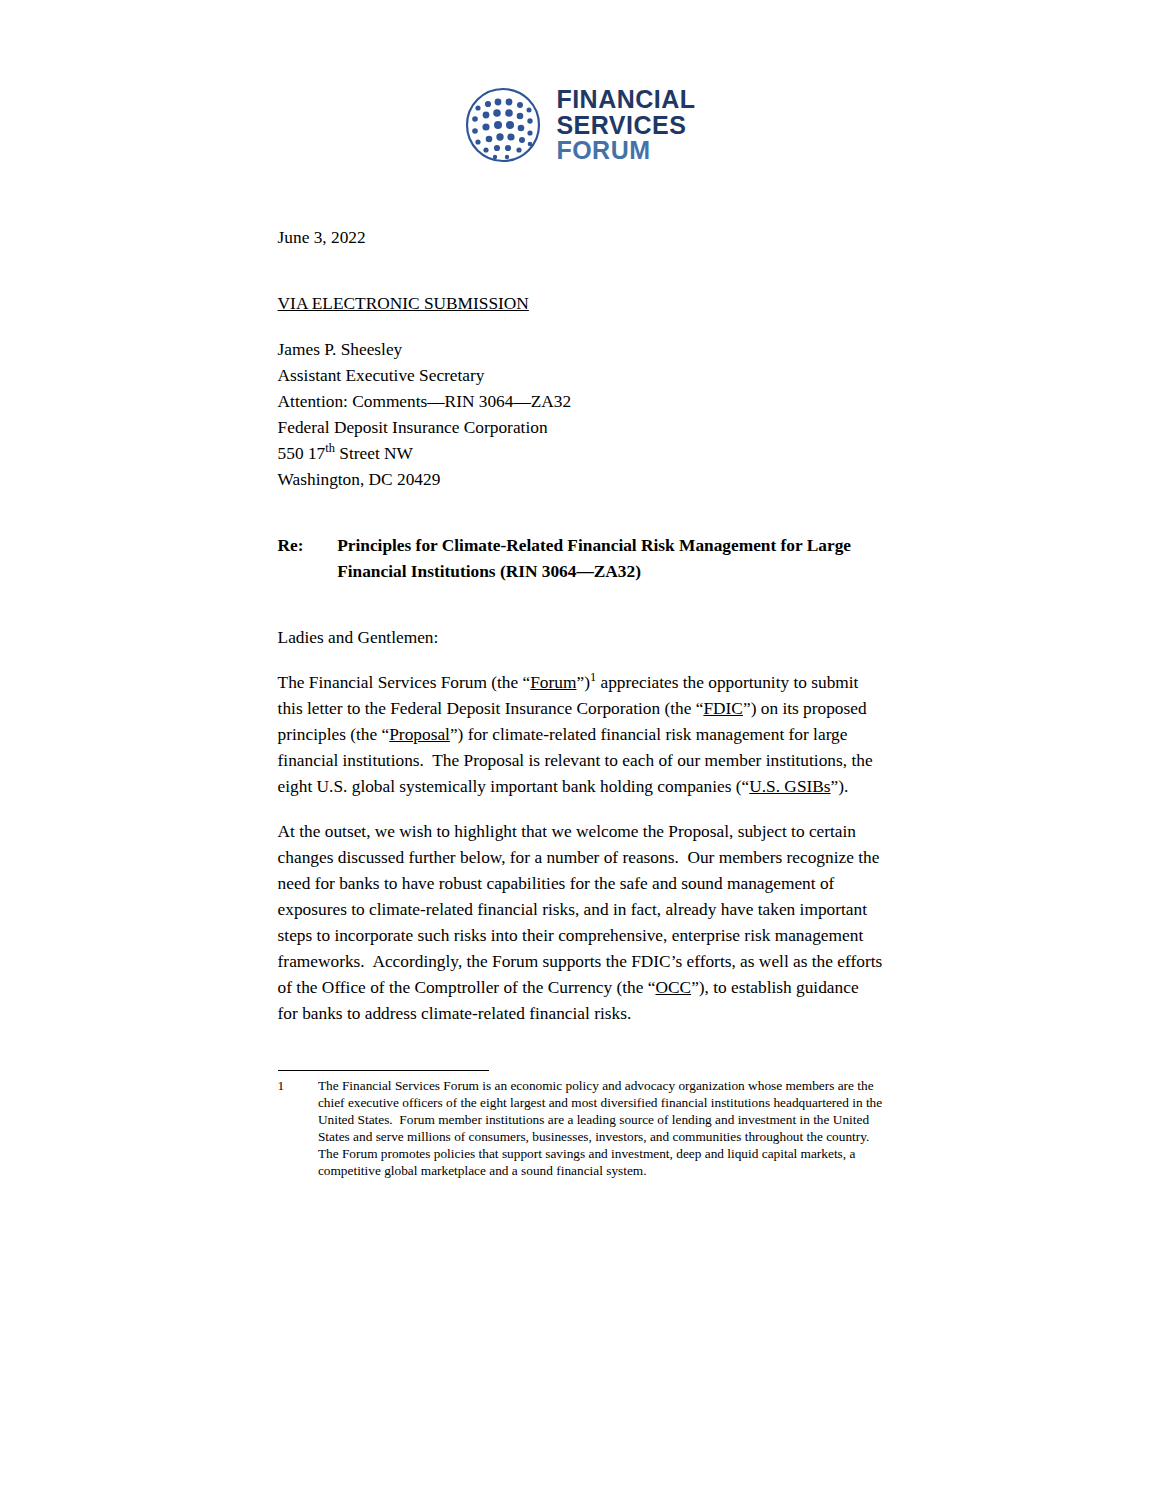| | FINANCIAL SERVICES FORUM |
June 3, 2022
VIA ELECTRONIC SUBMISSION
James P. Sheesley
Assistant Executive Secretary
Attention: Comments—RIN 3064—ZA32
Federal Deposit Insurance Corporation
550 17th Street NW
Washington, DC 20429
| Re: | Principles for Climate-Related Financial Risk Management for Large Financial Institutions (RIN 3064—ZA32) |
Ladies and Gentlemen:
The Financial Services Forum (the “Forum”)1 appreciates the opportunity to submit this letter to the Federal Deposit Insurance Corporation (the “FDIC”) on its proposed principles (the “Proposal”) for climate-related financial risk management for large financial institutions. The Proposal is relevant to each of our member institutions, the eight U.S. global systemically important bank holding companies (“U.S. GSIBs”).
At the outset, we wish to highlight that we welcome the Proposal, subject to certain changes discussed further below, for a number of reasons. Our members recognize the need for banks to have robust capabilities for the safe and sound management of exposures to climate-related financial risks, and in fact, already have taken important steps to incorporate such risks into their comprehensive, enterprise risk management frameworks. Accordingly, the Forum supports the FDIC’s efforts, as well as the efforts of the Office of the Comptroller of the Currency (the “OCC”), to establish guidance for banks to address climate-related financial risks.
| 1 | The Financial Services Forum is an economic policy and advocacy organization whose members are the chief executive officers of the eight largest and most diversified financial institutions headquartered in the United States. Forum member institutions are a leading source of lending and investment in the United States and serve millions of consumers, businesses, investors, and communities throughout the country. The Forum promotes policies that support savings and investment, deep and liquid capital markets, a competitive global marketplace and a sound financial system. |